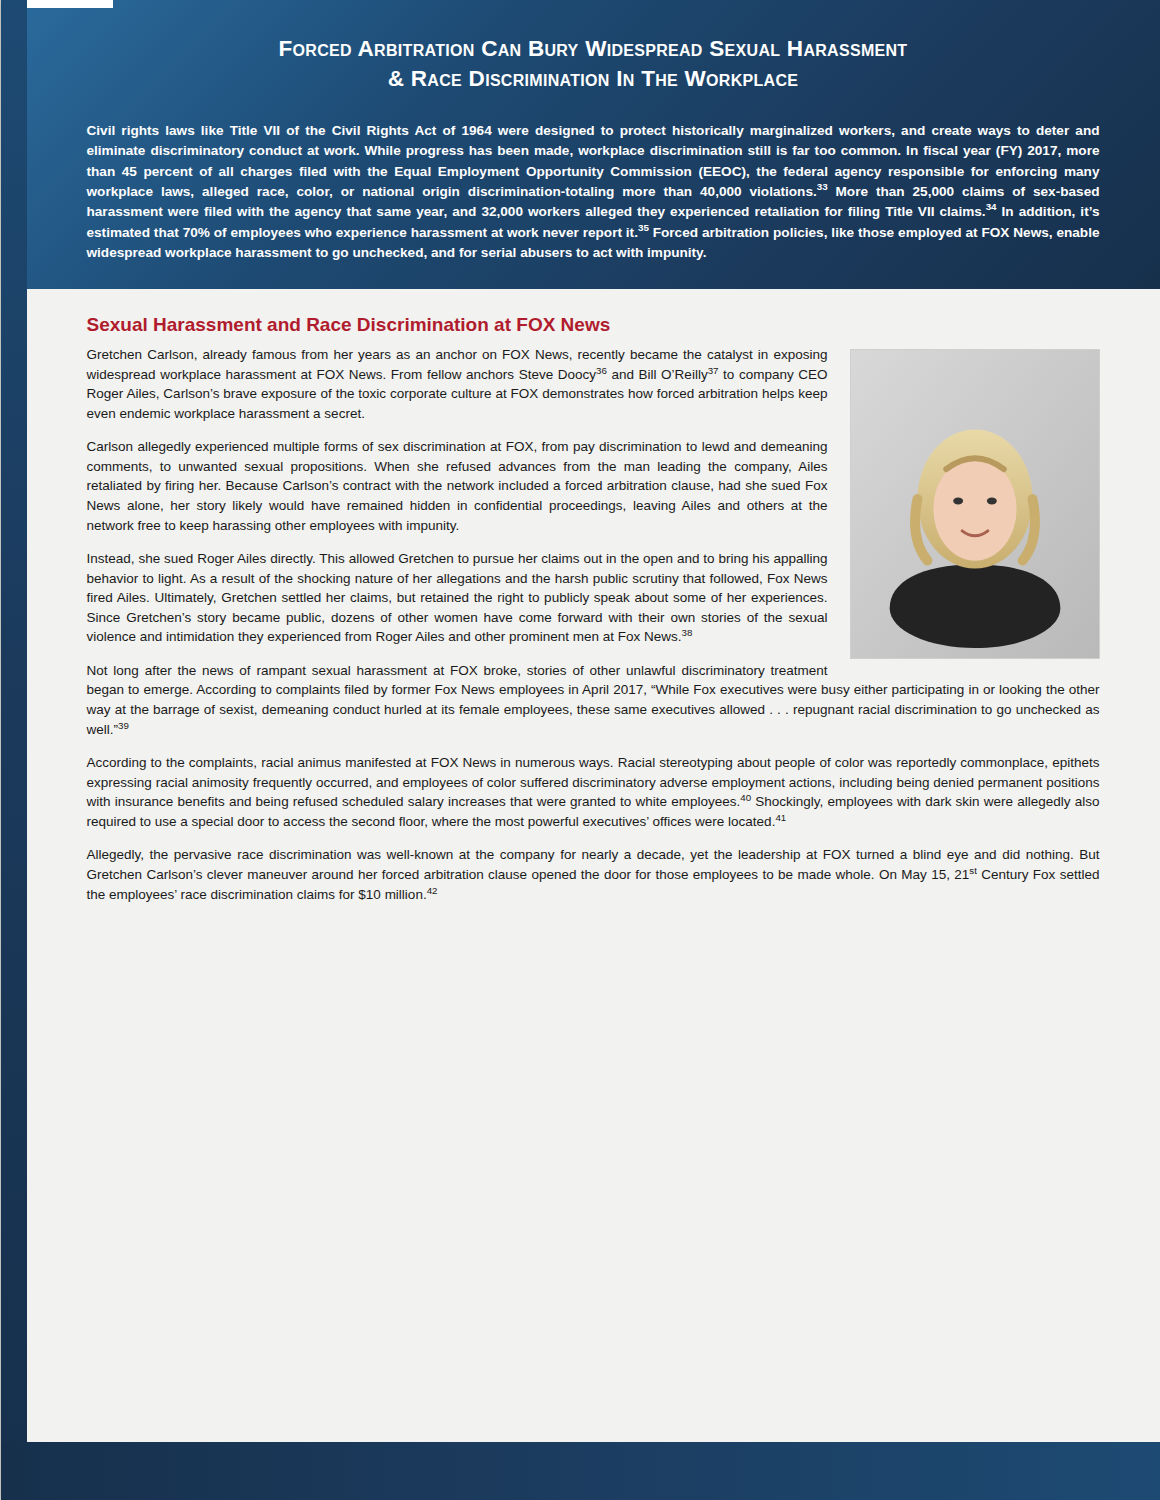Forced Arbitration Can Bury Widespread Sexual Harassment & Race Discrimination In The Workplace
Civil rights laws like Title VII of the Civil Rights Act of 1964 were designed to protect historically marginalized workers, and create ways to deter and eliminate discriminatory conduct at work. While progress has been made, workplace discrimination still is far too common. In fiscal year (FY) 2017, more than 45 percent of all charges filed with the Equal Employment Opportunity Commission (EEOC), the federal agency responsible for enforcing many workplace laws, alleged race, color, or national origin discrimination-totaling more than 40,000 violations.33 More than 25,000 claims of sex-based harassment were filed with the agency that same year, and 32,000 workers alleged they experienced retaliation for filing Title VII claims.34 In addition, it’s estimated that 70% of employees who experience harassment at work never report it.35 Forced arbitration policies, like those employed at FOX News, enable widespread workplace harassment to go unchecked, and for serial abusers to act with impunity.
Sexual Harassment and Race Discrimination at FOX News
Gretchen Carlson, already famous from her years as an anchor on FOX News, recently became the catalyst in exposing widespread workplace harassment at FOX News. From fellow anchors Steve Doocy36 and Bill O’Reilly37 to company CEO Roger Ailes, Carlson’s brave exposure of the toxic corporate culture at FOX demonstrates how forced arbitration helps keep even endemic workplace harassment a secret.
Carlson allegedly experienced multiple forms of sex discrimination at FOX, from pay discrimination to lewd and demeaning comments, to unwanted sexual propositions. When she refused advances from the man leading the company, Ailes retaliated by firing her. Because Carlson’s contract with the network included a forced arbitration clause, had she sued Fox News alone, her story likely would have remained hidden in confidential proceedings, leaving Ailes and others at the network free to keep harassing other employees with impunity.
Instead, she sued Roger Ailes directly. This allowed Gretchen to pursue her claims out in the open and to bring his appalling behavior to light. As a result of the shocking nature of her allegations and the harsh public scrutiny that followed, Fox News fired Ailes. Ultimately, Gretchen settled her claims, but retained the right to publicly speak about some of her experiences. Since Gretchen’s story became public, dozens of other women have come forward with their own stories of the sexual violence and intimidation they experienced from Roger Ailes and other prominent men at Fox News.38
Not long after the news of rampant sexual harassment at FOX broke, stories of other unlawful discriminatory treatment began to emerge. According to complaints filed by former Fox News employees in April 2017, “While Fox executives were busy either participating in or looking the other way at the barrage of sexist, demeaning conduct hurled at its female employees, these same executives allowed . . . repugnant racial discrimination to go unchecked as well.”39
According to the complaints, racial animus manifested at FOX News in numerous ways. Racial stereotyping about people of color was reportedly commonplace, epithets expressing racial animosity frequently occurred, and employees of color suffered discriminatory adverse employment actions, including being denied permanent positions with insurance benefits and being refused scheduled salary increases that were granted to white employees.40 Shockingly, employees with dark skin were allegedly also required to use a special door to access the second floor, where the most powerful executives’ offices were located.41
Allegedly, the pervasive race discrimination was well-known at the company for nearly a decade, yet the leadership at FOX turned a blind eye and did nothing. But Gretchen Carlson’s clever maneuver around her forced arbitration clause opened the door for those employees to be made whole. On May 15, 21st Century Fox settled the employees’ race discrimination claims for $10 million.42